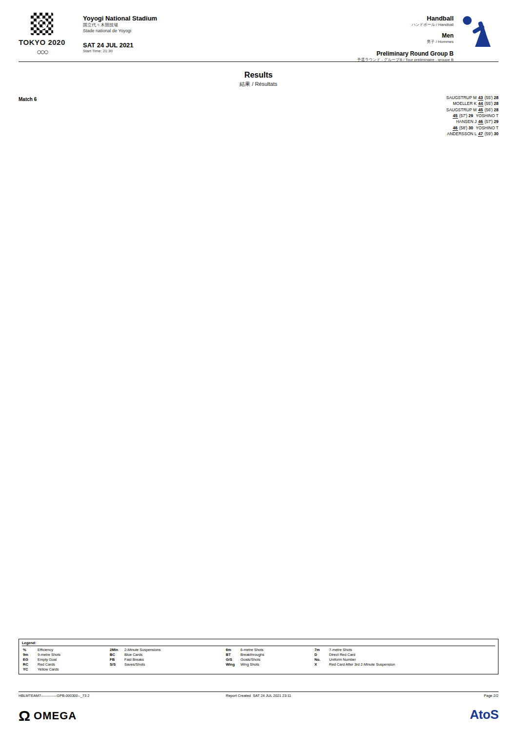TOKYO 2020
○○○
Yoyogi National Stadium
国立代々木競技場
Stade national de Yoyogi
SAT 24 JUL 2021
Start Time: 21:30
Handball
ハンドボール / Handball
Men
男子 / Hommes
Preliminary Round Group B
予選ラウンド - グループB / Tour préliminaire - groupe B
Results
結果 / Résultats
Match 6
SAUGSTRUP M 43 (55') 28
MOELLER K 44 (55') 28
SAUGSTRUP M 45 (56') 28
45 (57') 29 YOSHINO T
HANSEN J 46 (57') 29
46 (58') 30 YOSHINO T
ANDERSSON L 47 (59') 30
Legend:
| % | Efficiency | 2Min | 2-Minute Suspensions | 6m | 6-metre Shots | 7m | 7-metre Shots |
| 9m | 9-metre Shots | BC | Blue Cards | BT | Breakthroughs | D | Direct Red Card |
| EG | Empty Goal | FB | Fast Breaks | G/S | Goals/Shots | No. | Uniform Number |
| RC | Red Cards | S/S | Saves/Shots | Wing | Wing Shots | X | Red Card After 3rd 2-Minute Suspension |
| YC | Yellow Cards | | | | | | |
HBLMTEAM7-------------GPB-000300--_73 2
Report Created SAT 24 JUL 2021 23:11
Page 2/2
ΩOMEGA
Atо S